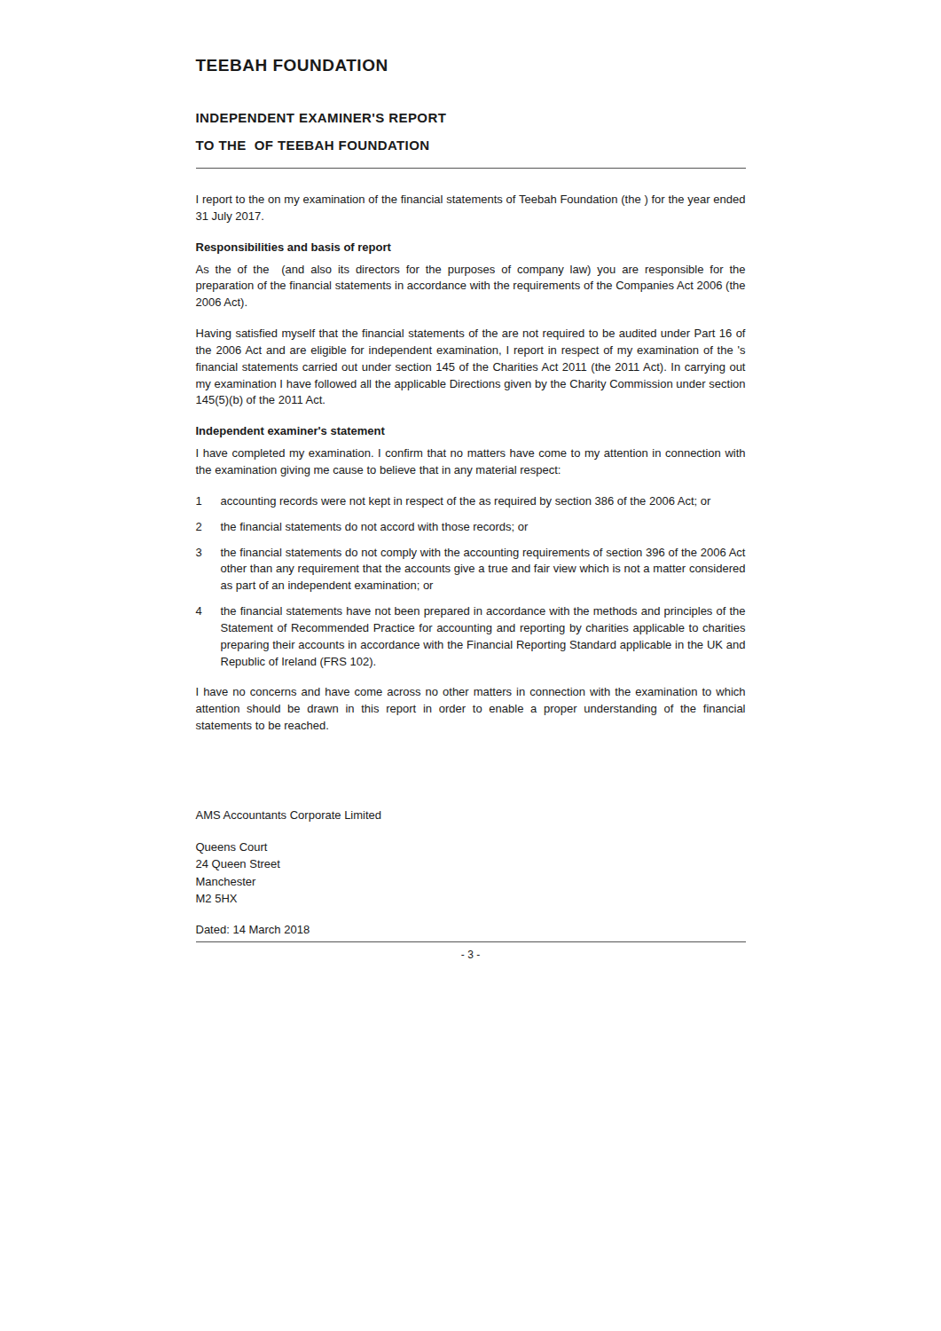TEEBAH FOUNDATION
INDEPENDENT EXAMINER'S REPORT
TO THE OF TEEBAH FOUNDATION
I report to the on my examination of the financial statements of Teebah Foundation (the ) for the year ended 31 July 2017.
Responsibilities and basis of report
As the of the (and also its directors for the purposes of company law) you are responsible for the preparation of the financial statements in accordance with the requirements of the Companies Act 2006 (the 2006 Act).
Having satisfied myself that the financial statements of the are not required to be audited under Part 16 of the 2006 Act and are eligible for independent examination, I report in respect of my examination of the 's financial statements carried out under section 145 of the Charities Act 2011 (the 2011 Act). In carrying out my examination I have followed all the applicable Directions given by the Charity Commission under section 145(5)(b) of the 2011 Act.
Independent examiner's statement
I have completed my examination. I confirm that no matters have come to my attention in connection with the examination giving me cause to believe that in any material respect:
accounting records were not kept in respect of the as required by section 386 of the 2006 Act; or
the financial statements do not accord with those records; or
the financial statements do not comply with the accounting requirements of section 396 of the 2006 Act other than any requirement that the accounts give a true and fair view which is not a matter considered as part of an independent examination; or
the financial statements have not been prepared in accordance with the methods and principles of the Statement of Recommended Practice for accounting and reporting by charities applicable to charities preparing their accounts in accordance with the Financial Reporting Standard applicable in the UK and Republic of Ireland (FRS 102).
I have no concerns and have come across no other matters in connection with the examination to which attention should be drawn in this report in order to enable a proper understanding of the financial statements to be reached.
AMS Accountants Corporate Limited
Queens Court
24 Queen Street
Manchester
M2 5HX
Dated: 14 March 2018
- 3 -